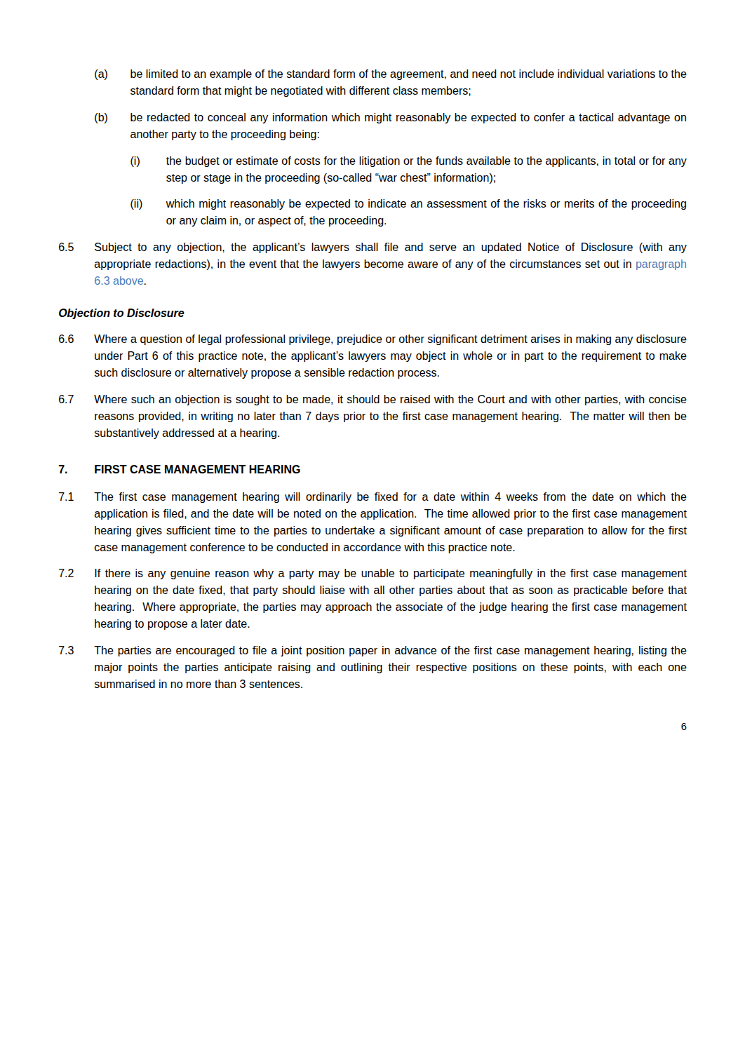(a) be limited to an example of the standard form of the agreement, and need not include individual variations to the standard form that might be negotiated with different class members;
(b) be redacted to conceal any information which might reasonably be expected to confer a tactical advantage on another party to the proceeding being:
(i) the budget or estimate of costs for the litigation or the funds available to the applicants, in total or for any step or stage in the proceeding (so-called “war chest” information);
(ii) which might reasonably be expected to indicate an assessment of the risks or merits of the proceeding or any claim in, or aspect of, the proceeding.
6.5 Subject to any objection, the applicant’s lawyers shall file and serve an updated Notice of Disclosure (with any appropriate redactions), in the event that the lawyers become aware of any of the circumstances set out in paragraph 6.3 above.
Objection to Disclosure
6.6 Where a question of legal professional privilege, prejudice or other significant detriment arises in making any disclosure under Part 6 of this practice note, the applicant’s lawyers may object in whole or in part to the requirement to make such disclosure or alternatively propose a sensible redaction process.
6.7 Where such an objection is sought to be made, it should be raised with the Court and with other parties, with concise reasons provided, in writing no later than 7 days prior to the first case management hearing. The matter will then be substantively addressed at a hearing.
7. FIRST CASE MANAGEMENT HEARING
7.1 The first case management hearing will ordinarily be fixed for a date within 4 weeks from the date on which the application is filed, and the date will be noted on the application. The time allowed prior to the first case management hearing gives sufficient time to the parties to undertake a significant amount of case preparation to allow for the first case management conference to be conducted in accordance with this practice note.
7.2 If there is any genuine reason why a party may be unable to participate meaningfully in the first case management hearing on the date fixed, that party should liaise with all other parties about that as soon as practicable before that hearing. Where appropriate, the parties may approach the associate of the judge hearing the first case management hearing to propose a later date.
7.3 The parties are encouraged to file a joint position paper in advance of the first case management hearing, listing the major points the parties anticipate raising and outlining their respective positions on these points, with each one summarised in no more than 3 sentences.
6